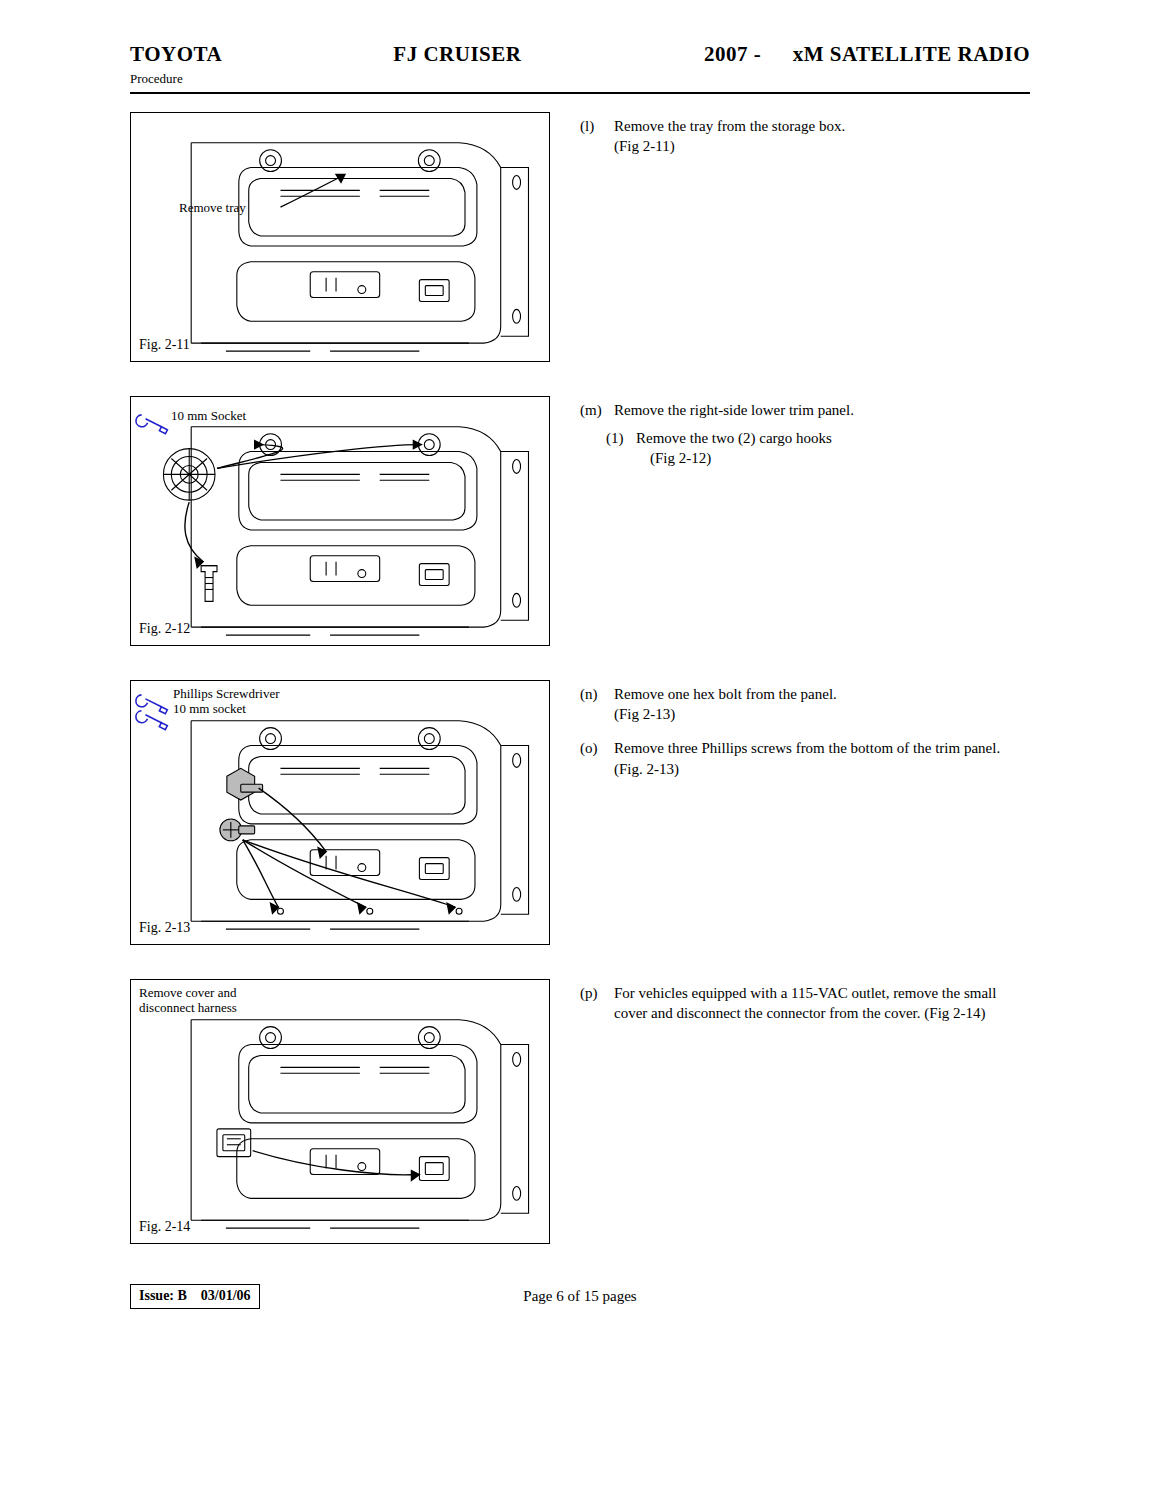TOYOTA FJ CRUISER 2007 - xM SATELLITE RADIO
Procedure
Remove tray
Fig. 2-11
(l) Remove the tray from the storage box.
(Fig 2-11)
10 mm Socket
Fig. 2-12
(m) Remove the right-side lower trim panel.
(1) Remove the two (2) cargo hooks
(Fig 2-12)
Phillips Screwdriver
10 mm socket
Fig. 2-13
(n) Remove one hex bolt from the panel.
(Fig 2-13)
(o) Remove three Phillips screws from the bottom of the trim panel. (Fig. 2-13)
Remove cover and
disconnect harness
Fig. 2-14
(p) For vehicles equipped with a 115-VAC outlet, remove the small cover and disconnect the connector from the cover. (Fig 2-14)
Issue: B 03/01/06 Page 6 of 15 pages